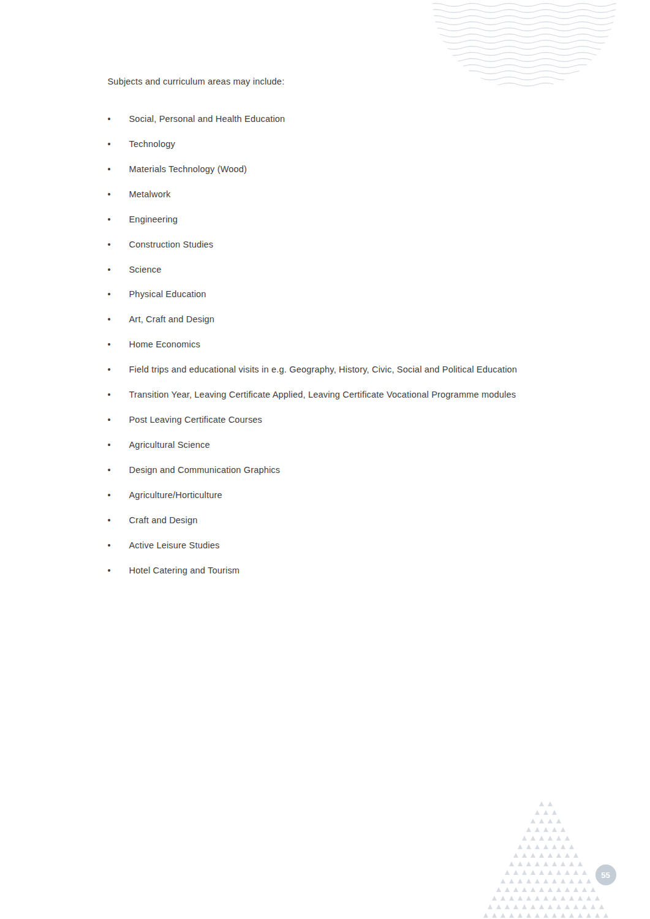Subjects and curriculum areas may include:
Social, Personal and Health Education
Technology
Materials Technology (Wood)
Metalwork
Engineering
Construction Studies
Science
Physical Education
Art, Craft and Design
Home Economics
Field trips and educational visits in e.g. Geography, History, Civic, Social and Political Education
Transition Year, Leaving Certificate Applied, Leaving Certificate Vocational Programme modules
Post Leaving Certificate Courses
Agricultural Science
Design and Communication Graphics
Agriculture/Horticulture
Craft and Design
Active Leisure Studies
Hotel Catering and Tourism
55